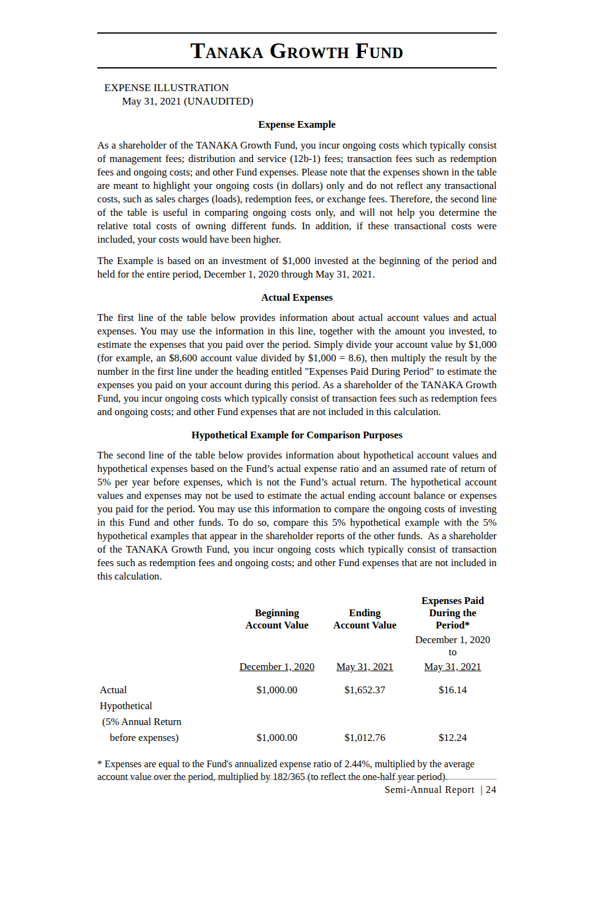Tanaka Growth Fund
EXPENSE ILLUSTRATION May 31, 2021 (UNAUDITED)
Expense Example
As a shareholder of the TANAKA Growth Fund, you incur ongoing costs which typically consist of management fees; distribution and service (12b-1) fees; transaction fees such as redemption fees and ongoing costs; and other Fund expenses. Please note that the expenses shown in the table are meant to highlight your ongoing costs (in dollars) only and do not reflect any transactional costs, such as sales charges (loads), redemption fees, or exchange fees. Therefore, the second line of the table is useful in comparing ongoing costs only, and will not help you determine the relative total costs of owning different funds. In addition, if these transactional costs were included, your costs would have been higher.
The Example is based on an investment of $1,000 invested at the beginning of the period and held for the entire period, December 1, 2020 through May 31, 2021.
Actual Expenses
The first line of the table below provides information about actual account values and actual expenses. You may use the information in this line, together with the amount you invested, to estimate the expenses that you paid over the period. Simply divide your account value by $1,000 (for example, an $8,600 account value divided by $1,000 = 8.6), then multiply the result by the number in the first line under the heading entitled "Expenses Paid During Period" to estimate the expenses you paid on your account during this period. As a shareholder of the TANAKA Growth Fund, you incur ongoing costs which typically consist of transaction fees such as redemption fees and ongoing costs; and other Fund expenses that are not included in this calculation.
Hypothetical Example for Comparison Purposes
The second line of the table below provides information about hypothetical account values and hypothetical expenses based on the Fund’s actual expense ratio and an assumed rate of return of 5% per year before expenses, which is not the Fund’s actual return. The hypothetical account values and expenses may not be used to estimate the actual ending account balance or expenses you paid for the period. You may use this information to compare the ongoing costs of investing in this Fund and other funds. To do so, compare this 5% hypothetical example with the 5% hypothetical examples that appear in the shareholder reports of the other funds. As a shareholder of the TANAKA Growth Fund, you incur ongoing costs which typically consist of transaction fees such as redemption fees and ongoing costs; and other Fund expenses that are not included in this calculation.
| | Beginning Account Value | Ending Account Value | Expenses Paid During the Period* |
| --- | --- | --- | --- |
| | | | December 1, 2020 to |
| | December 1, 2020 | May 31, 2021 | May 31, 2021 |
| Actual | $1,000.00 | $1,652.37 | $16.14 |
| Hypothetical | | | |
| (5% Annual Return | | | |
| before expenses) | $1,000.00 | $1,012.76 | $12.24 |
* Expenses are equal to the Fund's annualized expense ratio of 2.44%, multiplied by the average account value over the period, multiplied by 182/365 (to reflect the one-half year period).
Semi-Annual Report | 24